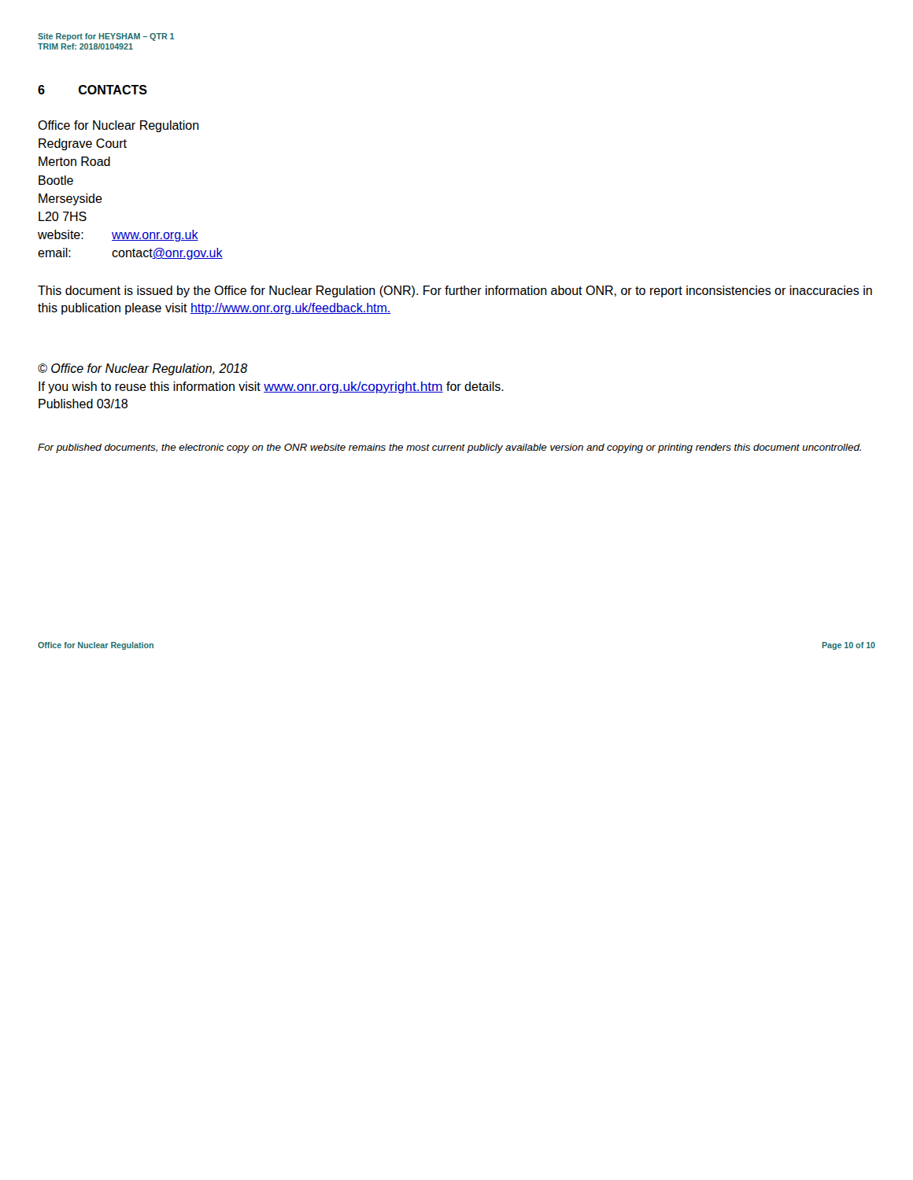Site Report for HEYSHAM – QTR 1
TRIM Ref: 2018/0104921
6 CONTACTS
Office for Nuclear Regulation
Redgrave Court
Merton Road
Bootle
Merseyside
L20 7HS
website: www.onr.org.uk
email: contact@onr.gov.uk
This document is issued by the Office for Nuclear Regulation (ONR). For further information about ONR, or to report inconsistencies or inaccuracies in this publication please visit http://www.onr.org.uk/feedback.htm.
© Office for Nuclear Regulation, 2018
If you wish to reuse this information visit www.onr.org.uk/copyright.htm for details.
Published 03/18
For published documents, the electronic copy on the ONR website remains the most current publicly available version and copying or printing renders this document uncontrolled.
Office for Nuclear Regulation Page 10 of 10